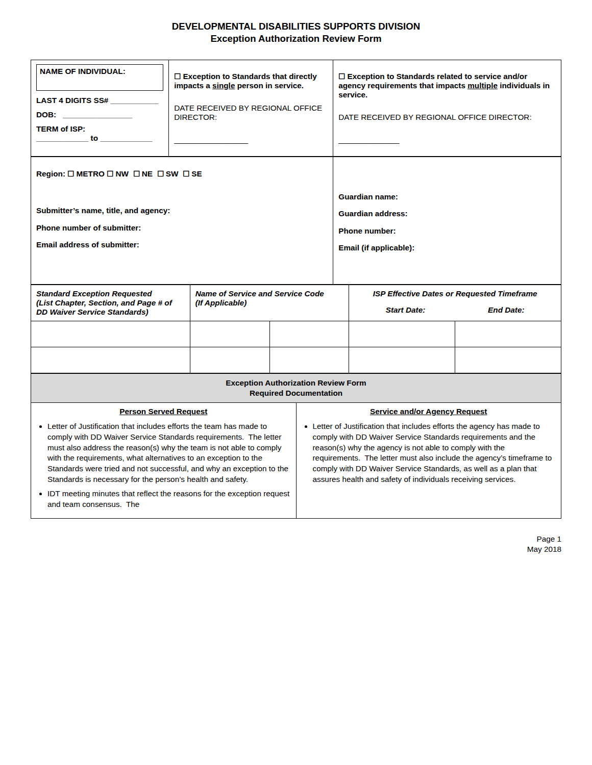DEVELOPMENTAL DISABILITIES SUPPORTS DIVISION
Exception Authorization Review Form
| NAME OF INDIVIDUAL: LAST 4 DIGITS SS# ___________ DOB: ________________ TERM of ISP: ____________ to ____________ | ☐ Exception to Standards that directly impacts a single person in service. DATE RECEIVED BY REGIONAL OFFICE DIRECTOR: _________________ | ☐ Exception to Standards related to service and/or agency requirements that impacts multiple individuals in service. DATE RECEIVED BY REGIONAL OFFICE DIRECTOR: ______________ |
| Region: ☐ METRO ☐ NW ☐ NE ☐ SW ☐ SE Submitter’s name, title, and agency: Phone number of submitter: Email address of submitter: | Guardian name: Guardian address: Phone number: Email (if applicable): |
| Standard Exception Requested (List Chapter, Section, and Page # of DD Waiver Service Standards) | Name of Service and Service Code (If Applicable) | ISP Effective Dates or Requested Timeframe Start Date: End Date: |
| Exception Authorization Review Form Required Documentation |
| Person Served Request Letter of Justification that includes efforts the team has made to comply with DD Waiver Service Standards requirements. The letter must also address the reason(s) why the team is not able to comply with the requirements, what alternatives to an exception to the Standards were tried and not successful, and why an exception to the Standards is necessary for the person’s health and safety. IDT meeting minutes that reflect the reasons for the exception request and team consensus. The | Service and/or Agency Request Letter of Justification that includes efforts the agency has made to comply with DD Waiver Service Standards requirements and the reason(s) why the agency is not able to comply with the requirements. The letter must also include the agency’s timeframe to comply with DD Waiver Service Standards, as well as a plan that assures health and safety of individuals receiving services. |
Page 1
May 2018